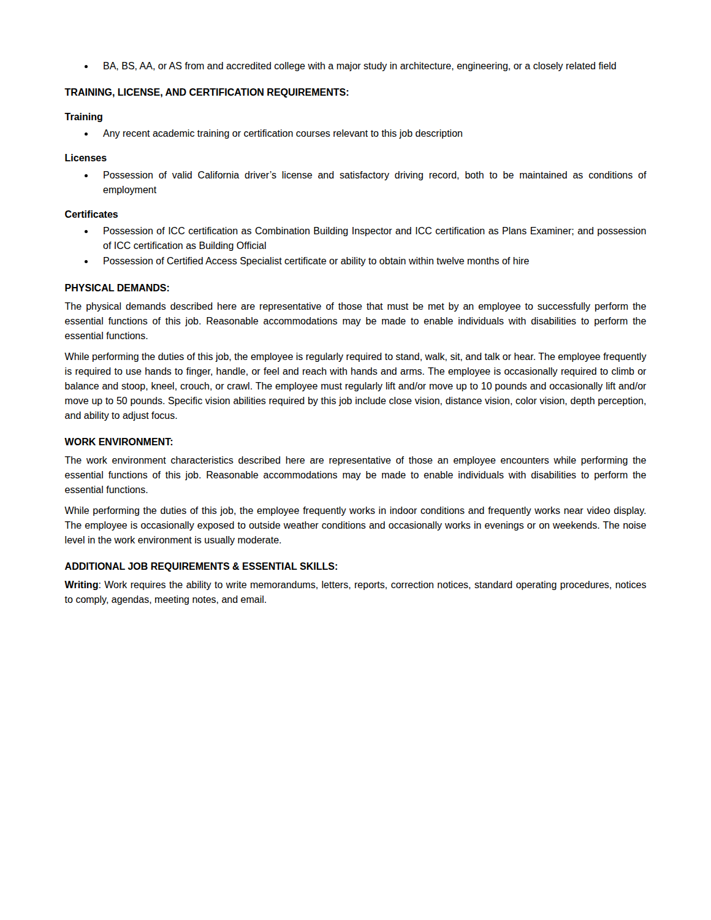BA, BS, AA, or AS from and accredited college with a major study in architecture, engineering, or a closely related field
TRAINING, LICENSE, AND CERTIFICATION REQUIREMENTS:
Training
Any recent academic training or certification courses relevant to this job description
Licenses
Possession of valid California driver’s license and satisfactory driving record, both to be maintained as conditions of employment
Certificates
Possession of ICC certification as Combination Building Inspector and ICC certification as Plans Examiner; and possession of ICC certification as Building Official
Possession of Certified Access Specialist certificate or ability to obtain within twelve months of hire
PHYSICAL DEMANDS:
The physical demands described here are representative of those that must be met by an employee to successfully perform the essential functions of this job. Reasonable accommodations may be made to enable individuals with disabilities to perform the essential functions.
While performing the duties of this job, the employee is regularly required to stand, walk, sit, and talk or hear. The employee frequently is required to use hands to finger, handle, or feel and reach with hands and arms. The employee is occasionally required to climb or balance and stoop, kneel, crouch, or crawl. The employee must regularly lift and/or move up to 10 pounds and occasionally lift and/or move up to 50 pounds. Specific vision abilities required by this job include close vision, distance vision, color vision, depth perception, and ability to adjust focus.
WORK ENVIRONMENT:
The work environment characteristics described here are representative of those an employee encounters while performing the essential functions of this job. Reasonable accommodations may be made to enable individuals with disabilities to perform the essential functions.
While performing the duties of this job, the employee frequently works in indoor conditions and frequently works near video display. The employee is occasionally exposed to outside weather conditions and occasionally works in evenings or on weekends. The noise level in the work environment is usually moderate.
ADDITIONAL JOB REQUIREMENTS & ESSENTIAL SKILLS:
Writing: Work requires the ability to write memorandums, letters, reports, correction notices, standard operating procedures, notices to comply, agendas, meeting notes, and email.